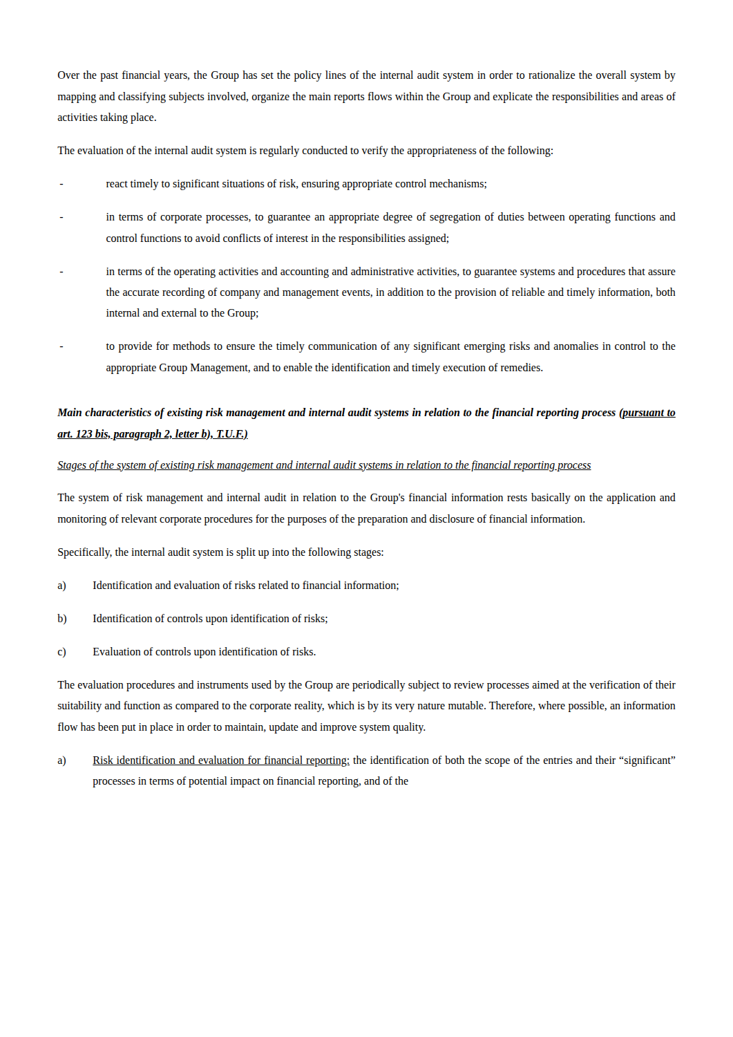Over the past financial years, the Group has set the policy lines of the internal audit system in order to rationalize the overall system by mapping and classifying subjects involved, organize the main reports flows within the Group and explicate the responsibilities and areas of activities taking place.
The evaluation of the internal audit system is regularly conducted to verify the appropriateness of the following:
-react timely to significant situations of risk, ensuring appropriate control mechanisms;
-in terms of corporate processes, to guarantee an appropriate degree of segregation of duties between operating functions and control functions to avoid conflicts of interest in the responsibilities assigned;
-in terms of the operating activities and accounting and administrative activities, to guarantee systems and procedures that assure the accurate recording of company and management events, in addition to the provision of reliable and timely information, both internal and external to the Group;
-to provide for methods to ensure the timely communication of any significant emerging risks and anomalies in control to the appropriate Group Management, and to enable the identification and timely execution of remedies.
Main characteristics of existing risk management and internal audit systems in relation to the financial reporting process (pursuant to art. 123 bis, paragraph 2, letter b), T.U.F.)
Stages of the system of existing risk management and internal audit systems in relation to the financial reporting process
The system of risk management and internal audit in relation to the Group's financial information rests basically on the application and monitoring of relevant corporate procedures for the purposes of the preparation and disclosure of financial information.
Specifically, the internal audit system is split up into the following stages:
a) Identification and evaluation of risks related to financial information;
b) Identification of controls upon identification of risks;
c) Evaluation of controls upon identification of risks.
The evaluation procedures and instruments used by the Group are periodically subject to review processes aimed at the verification of their suitability and function as compared to the corporate reality, which is by its very nature mutable. Therefore, where possible, an information flow has been put in place in order to maintain, update and improve system quality.
a) Risk identification and evaluation for financial reporting: the identification of both the scope of the entries and their “significant” processes in terms of potential impact on financial reporting, and of the